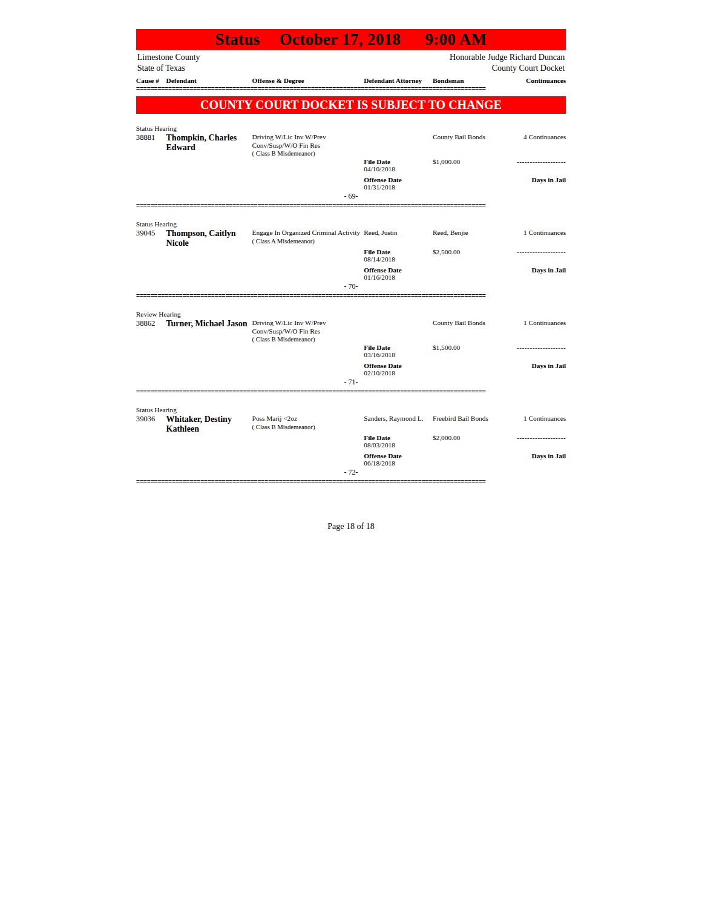Status October 17, 20189:00 AM
| Limestone County | Honorable Judge Richard Duncan |
| State of Texas | County Court Docket |
| Cause # | Defendant | Offense & Degree | Defendant Attorney | Bondsman | Continuances |
==================================================================================================
COUNTY COURT DOCKET IS SUBJECT TO CHANGE
Status Hearing
| 38881 | Thompkin, Charles Edward | Driving W/Lic Inv W/Prev Conv/Susp/W/O Fin Res ( Class B Misdemeanor) | | County Bail Bonds | 4 Continuances |
| | | | File Date 04/10/2018 | $1,000.00 | ------------------- |
| | | | Offense Date 01/31/2018 | | Days in Jail |
- 69-
==================================================================================================
Status Hearing
| 39045 | Thompson, Caitlyn Nicole | Engage In Organized Criminal Activity ( Class A Misdemeanor) | Reed, Justin | Reed, Benjie | 1 Continuances |
| | | | File Date 08/14/2018 | $2,500.00 | ------------------- |
| | | | Offense Date 01/16/2018 | | Days in Jail |
- 70-
==================================================================================================
Review Hearing
| 38862 | Turner, Michael Jason | Driving W/Lic Inv W/Prev Conv/Susp/W/O Fin Res ( Class B Misdemeanor) | | County Bail Bonds | 1 Continuances |
| | | | File Date 03/16/2018 | $1,500.00 | ------------------- |
| | | | Offense Date 02/10/2018 | | Days in Jail |
- 71-
==================================================================================================
Status Hearing
| 39036 | Whitaker, Destiny Kathleen | Poss Marij <2oz ( Class B Misdemeanor) | Sanders, Raymond L. | Freebird Bail Bonds | 1 Continuances |
| | | | File Date 08/03/2018 | $2,000.00 | ------------------- |
| | | | Offense Date 06/18/2018 | | Days in Jail |
- 72-
==================================================================================================
Page 18 of 18